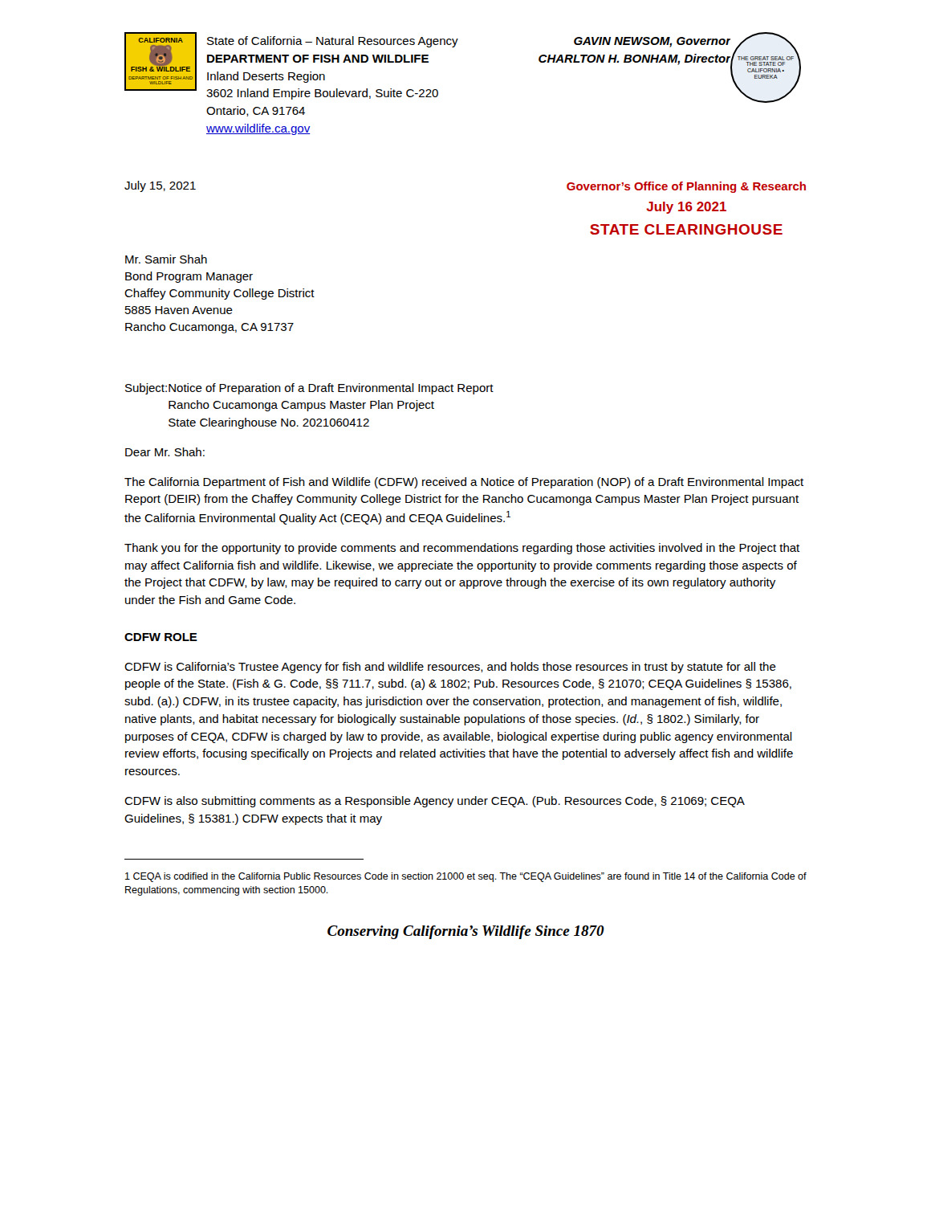CALIFORNIA 🐻 FISH & WILDLIFE
DEPARTMENT OF FISH AND WILDLIFE
THE GREAT SEAL OF THE STATE OF CALIFORNIA • EUREKA
State of California – Natural Resources Agency
GAVIN NEWSOM, Governor
DEPARTMENT OF FISH AND WILDLIFE
CHARLTON H. BONHAM, Director
Inland Deserts Region
3602 Inland Empire Boulevard, Suite C-220
Ontario, CA 91764
www.wildlife.ca.gov
July 15, 2021
Governor’s Office of Planning & Research
July 16 2021
STATE CLEARINGHOUSE
Mr. Samir Shah
Bond Program Manager
Chaffey Community College District
5885 Haven Avenue
Rancho Cucamonga, CA 91737
| Subject: | Notice of Preparation of a Draft Environmental Impact Report Rancho Cucamonga Campus Master Plan Project State Clearinghouse No. 2021060412 |
Dear Mr. Shah:
The California Department of Fish and Wildlife (CDFW) received a Notice of Preparation (NOP) of a Draft Environmental Impact Report (DEIR) from the Chaffey Community College District for the Rancho Cucamonga Campus Master Plan Project pursuant the California Environmental Quality Act (CEQA) and CEQA Guidelines.1
Thank you for the opportunity to provide comments and recommendations regarding those activities involved in the Project that may affect California fish and wildlife. Likewise, we appreciate the opportunity to provide comments regarding those aspects of the Project that CDFW, by law, may be required to carry out or approve through the exercise of its own regulatory authority under the Fish and Game Code.
CDFW ROLE
CDFW is California’s Trustee Agency for fish and wildlife resources, and holds those resources in trust by statute for all the people of the State. (Fish & G. Code, §§ 711.7, subd. (a) & 1802; Pub. Resources Code, § 21070; CEQA Guidelines § 15386, subd. (a).) CDFW, in its trustee capacity, has jurisdiction over the conservation, protection, and management of fish, wildlife, native plants, and habitat necessary for biologically sustainable populations of those species. (Id., § 1802.) Similarly, for purposes of CEQA, CDFW is charged by law to provide, as available, biological expertise during public agency environmental review efforts, focusing specifically on Projects and related activities that have the potential to adversely affect fish and wildlife resources.
CDFW is also submitting comments as a Responsible Agency under CEQA. (Pub. Resources Code, § 21069; CEQA Guidelines, § 15381.) CDFW expects that it may
1 CEQA is codified in the California Public Resources Code in section 21000 et seq. The “CEQA Guidelines” are found in Title 14 of the California Code of Regulations, commencing with section 15000.
Conserving California’s Wildlife Since 1870